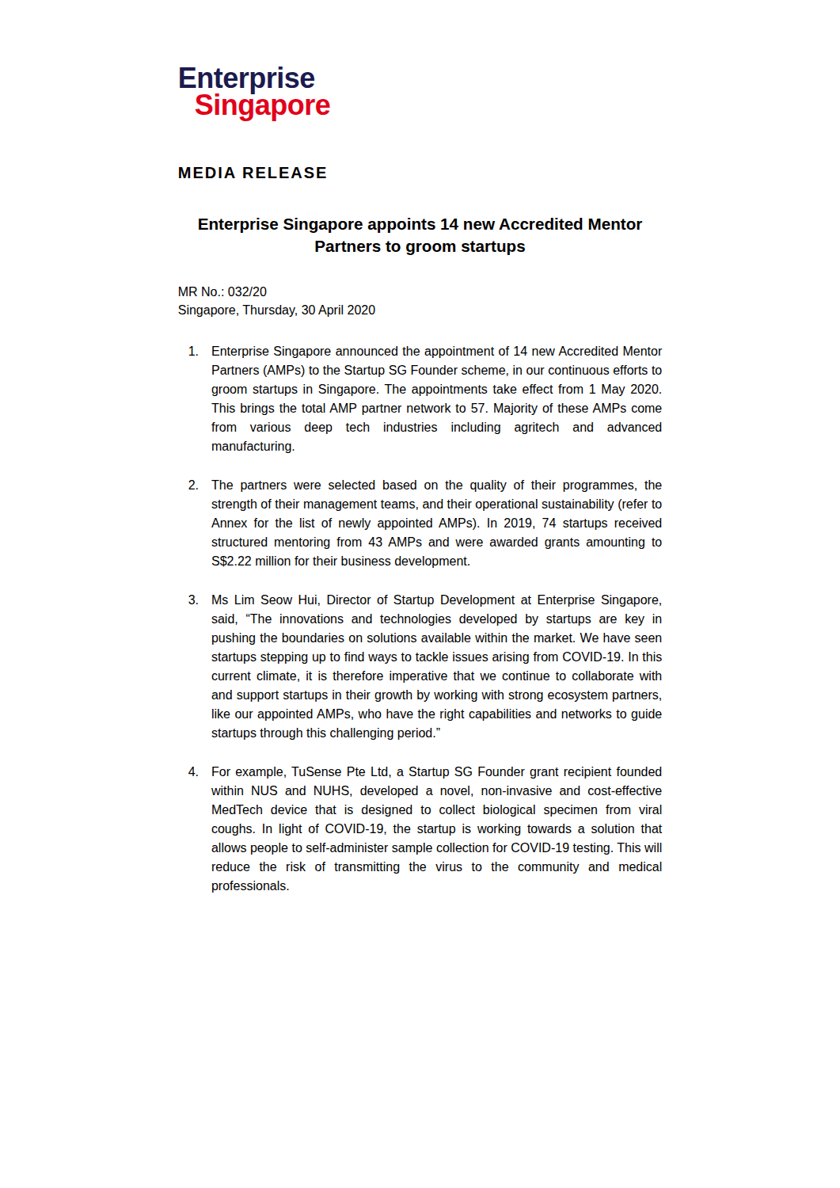Enterprise
Singapore
MEDIA RELEASE
Enterprise Singapore appoints 14 new Accredited Mentor Partners to groom startups
MR No.: 032/20
Singapore, Thursday, 30 April 2020
Enterprise Singapore announced the appointment of 14 new Accredited Mentor Partners (AMPs) to the Startup SG Founder scheme, in our continuous efforts to groom startups in Singapore. The appointments take effect from 1 May 2020. This brings the total AMP partner network to 57. Majority of these AMPs come from various deep tech industries including agritech and advanced manufacturing.
The partners were selected based on the quality of their programmes, the strength of their management teams, and their operational sustainability (refer to Annex for the list of newly appointed AMPs). In 2019, 74 startups received structured mentoring from 43 AMPs and were awarded grants amounting to S$2.22 million for their business development.
Ms Lim Seow Hui, Director of Startup Development at Enterprise Singapore, said, “The innovations and technologies developed by startups are key in pushing the boundaries on solutions available within the market. We have seen startups stepping up to find ways to tackle issues arising from COVID-19. In this current climate, it is therefore imperative that we continue to collaborate with and support startups in their growth by working with strong ecosystem partners, like our appointed AMPs, who have the right capabilities and networks to guide startups through this challenging period.”
For example, TuSense Pte Ltd, a Startup SG Founder grant recipient founded within NUS and NUHS, developed a novel, non-invasive and cost-effective MedTech device that is designed to collect biological specimen from viral coughs. In light of COVID-19, the startup is working towards a solution that allows people to self-administer sample collection for COVID-19 testing. This will reduce the risk of transmitting the virus to the community and medical professionals.